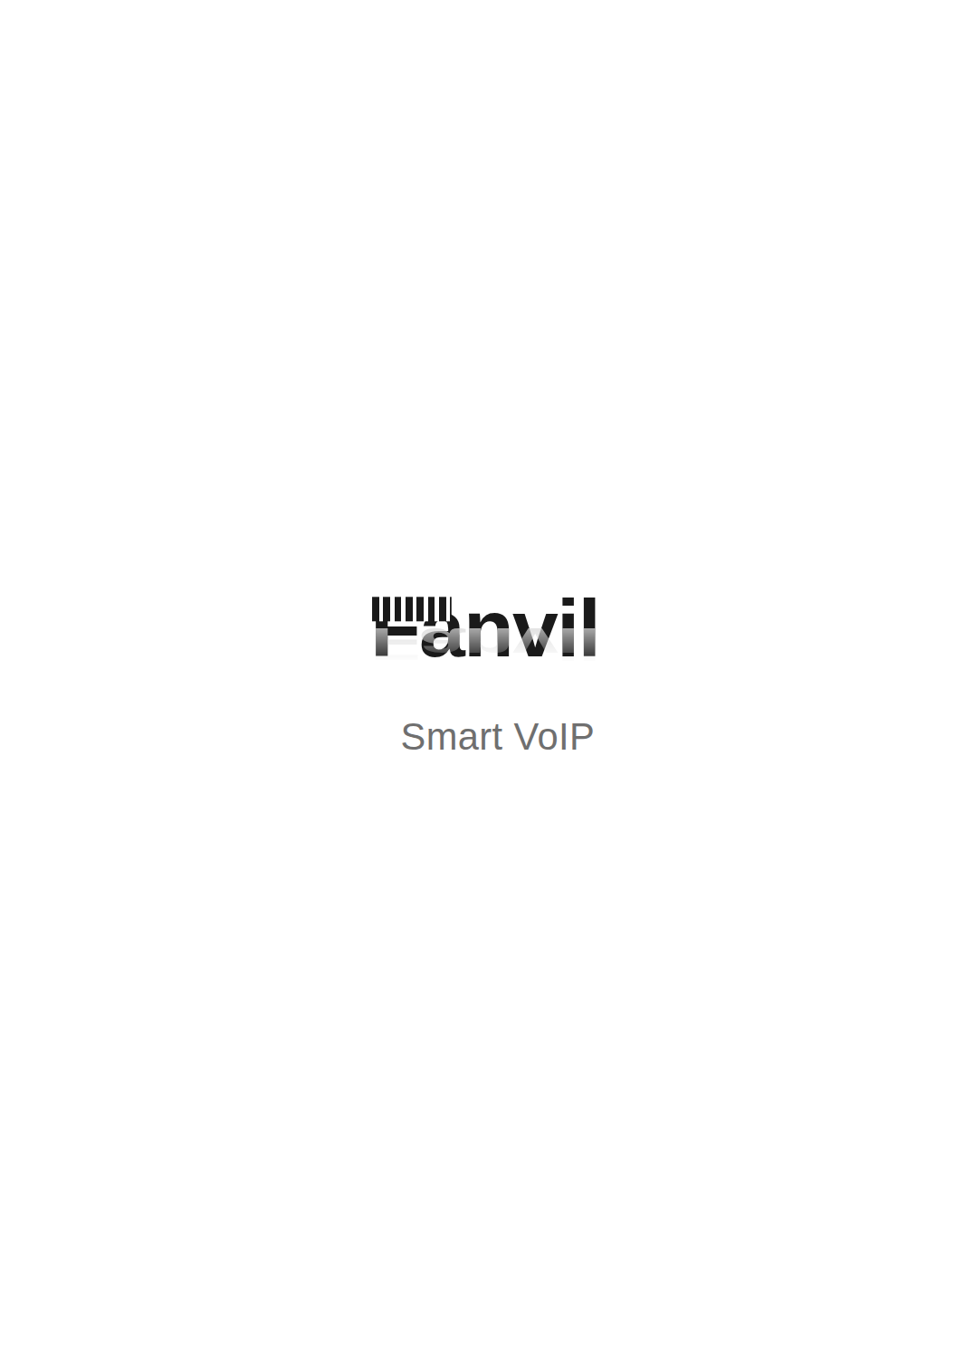Fanvil Fanvil Smart VoIP